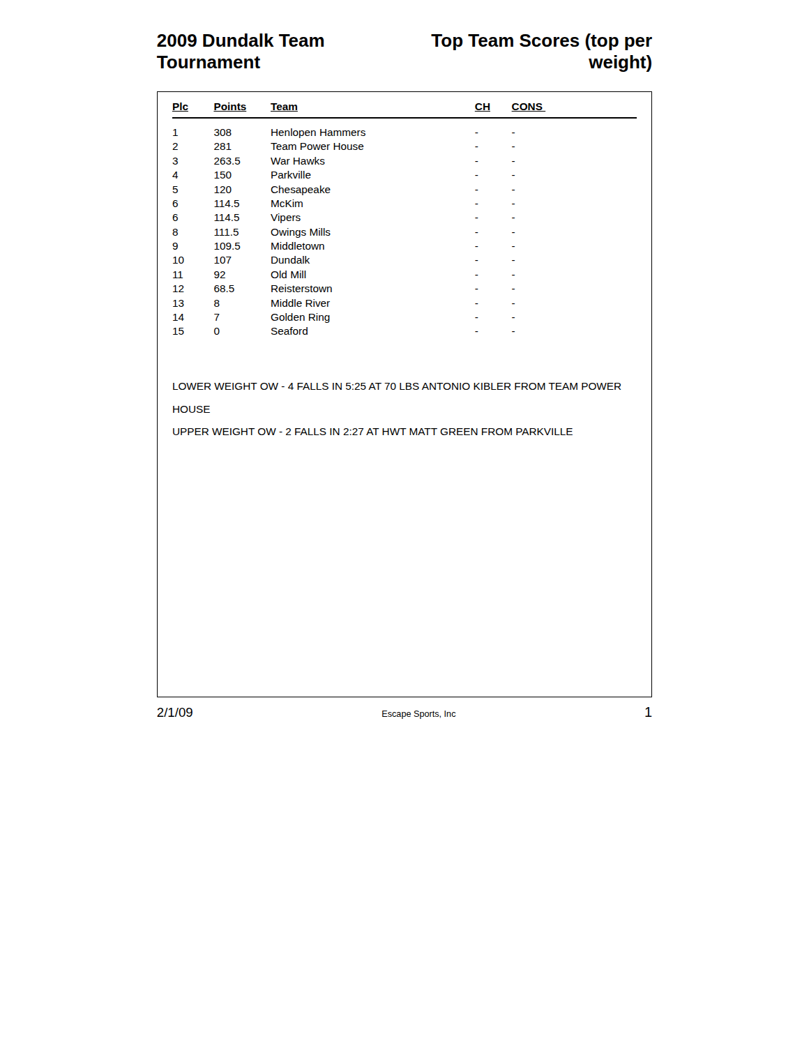2009 Dundalk Team
Tournament
Top Team Scores (top per
weight)
| Plc | Points | Team | CH | CONS | |
| --- | --- | --- | --- | --- | --- |
| 1 | 308 | Henlopen Hammers | - | - | |
| 2 | 281 | Team Power House | - | - | |
| 3 | 263.5 | War Hawks | - | - | |
| 4 | 150 | Parkville | - | - | |
| 5 | 120 | Chesapeake | - | - | |
| 6 | 114.5 | McKim | - | - | |
| 6 | 114.5 | Vipers | - | - | |
| 8 | 111.5 | Owings Mills | - | - | |
| 9 | 109.5 | Middletown | - | - | |
| 10 | 107 | Dundalk | - | - | |
| 11 | 92 | Old Mill | - | - | |
| 12 | 68.5 | Reisterstown | - | - | |
| 13 | 8 | Middle River | - | - | |
| 14 | 7 | Golden Ring | - | - | |
| 15 | 0 | Seaford | - | - | |
LOWER WEIGHT OW - 4 FALLS IN 5:25 AT 70 LBS ANTONIO KIBLER FROM TEAM POWER HOUSE
UPPER WEIGHT OW - 2 FALLS IN 2:27 AT HWT MATT GREEN FROM PARKVILLE
2/1/09
Escape Sports, Inc
1